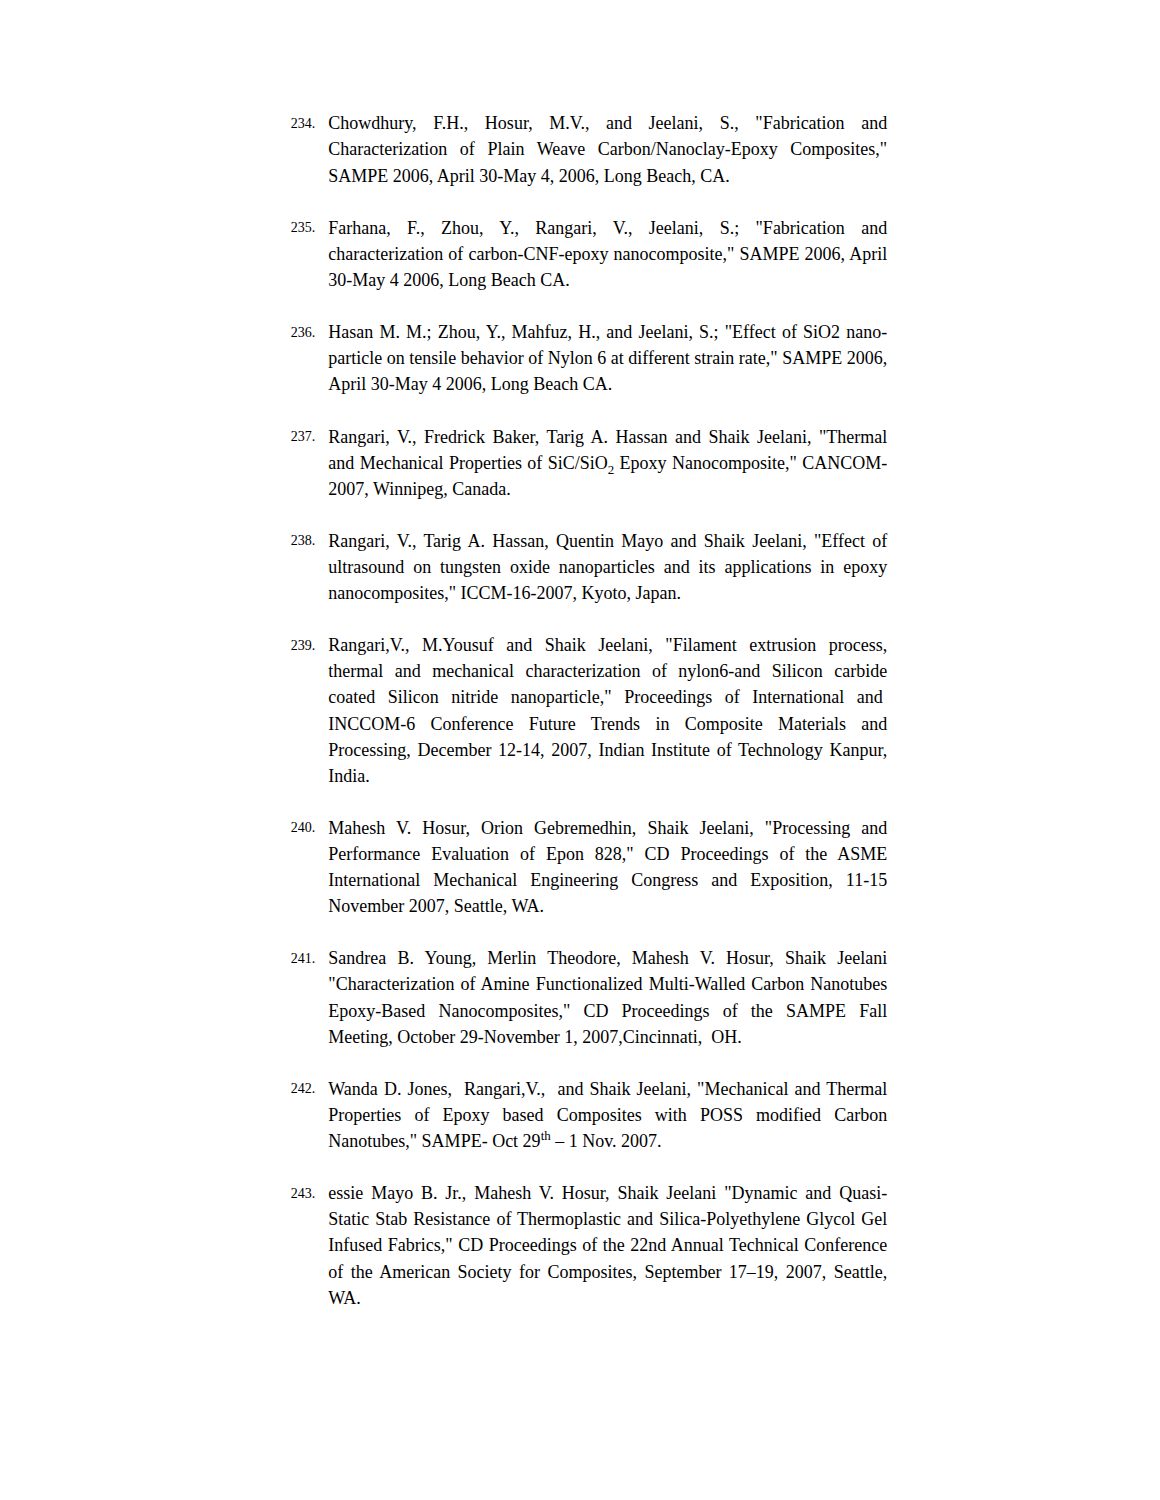234. Chowdhury, F.H., Hosur, M.V., and Jeelani, S., "Fabrication and Characterization of Plain Weave Carbon/Nanoclay-Epoxy Composites," SAMPE 2006, April 30-May 4, 2006, Long Beach, CA.
235. Farhana, F., Zhou, Y., Rangari, V., Jeelani, S.; "Fabrication and characterization of carbon-CNF-epoxy nanocomposite," SAMPE 2006, April 30-May 4 2006, Long Beach CA.
236. Hasan M. M.; Zhou, Y., Mahfuz, H., and Jeelani, S.; "Effect of SiO2 nano-particle on tensile behavior of Nylon 6 at different strain rate," SAMPE 2006, April 30-May 4 2006, Long Beach CA.
237. Rangari, V., Fredrick Baker, Tarig A. Hassan and Shaik Jeelani, "Thermal and Mechanical Properties of SiC/SiO2 Epoxy Nanocomposite," CANCOM-2007, Winnipeg, Canada.
238. Rangari, V., Tarig A. Hassan, Quentin Mayo and Shaik Jeelani, "Effect of ultrasound on tungsten oxide nanoparticles and its applications in epoxy nanocomposites," ICCM-16-2007, Kyoto, Japan.
239. Rangari,V., M.Yousuf and Shaik Jeelani, "Filament extrusion process, thermal and mechanical characterization of nylon6-and Silicon carbide coated Silicon nitride nanoparticle," Proceedings of International and INCCOM-6 Conference Future Trends in Composite Materials and Processing, December 12-14, 2007, Indian Institute of Technology Kanpur, India.
240. Mahesh V. Hosur, Orion Gebremedhin, Shaik Jeelani, "Processing and Performance Evaluation of Epon 828," CD Proceedings of the ASME International Mechanical Engineering Congress and Exposition, 11-15 November 2007, Seattle, WA.
241. Sandrea B. Young, Merlin Theodore, Mahesh V. Hosur, Shaik Jeelani "Characterization of Amine Functionalized Multi-Walled Carbon Nanotubes Epoxy-Based Nanocomposites," CD Proceedings of the SAMPE Fall Meeting, October 29-November 1, 2007,Cincinnati, OH.
242. Wanda D. Jones, Rangari,V., and Shaik Jeelani, "Mechanical and Thermal Properties of Epoxy based Composites with POSS modified Carbon Nanotubes," SAMPE- Oct 29th – 1 Nov. 2007.
243. essie Mayo B. Jr., Mahesh V. Hosur, Shaik Jeelani "Dynamic and Quasi-Static Stab Resistance of Thermoplastic and Silica-Polyethylene Glycol Gel Infused Fabrics," CD Proceedings of the 22nd Annual Technical Conference of the American Society for Composites, September 17–19, 2007, Seattle, WA.